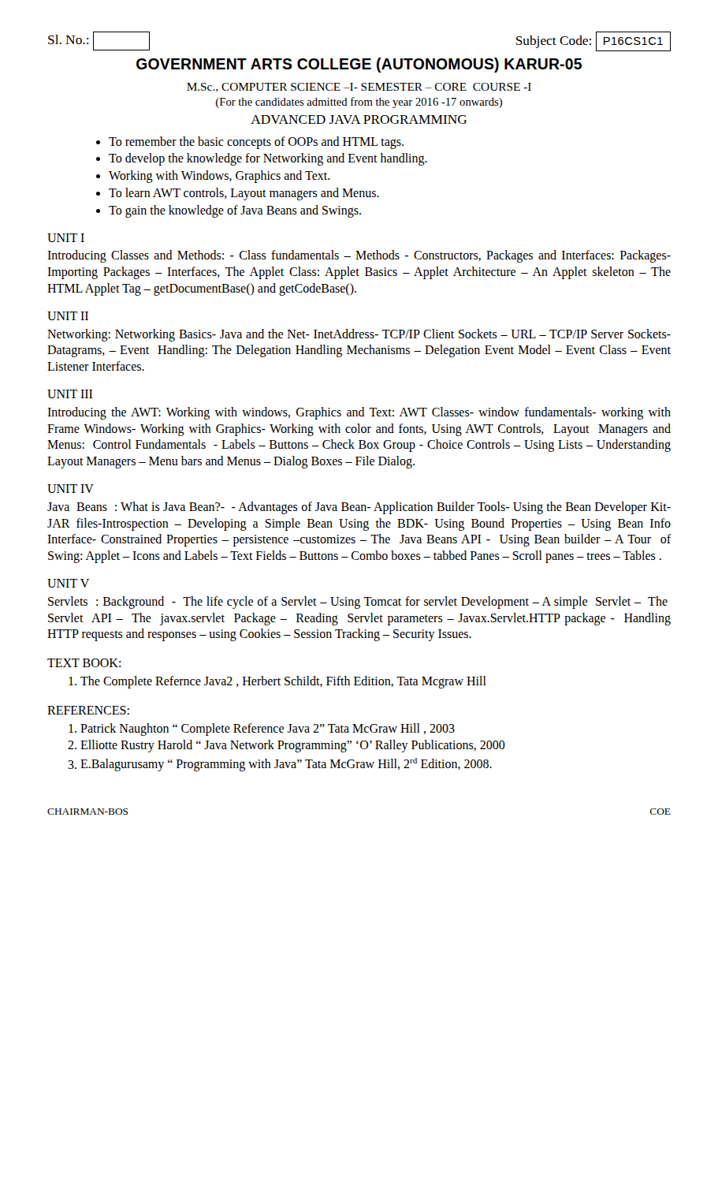Sl. No.:
Subject Code: P16CS1C1
GOVERNMENT ARTS COLLEGE (AUTONOMOUS) KARUR-05
M.Sc., COMPUTER SCIENCE –I- SEMESTER – CORE COURSE -I
(For the candidates admitted from the year 2016 -17 onwards)
ADVANCED JAVA PROGRAMMING
To remember the basic concepts of OOPs and HTML tags.
To develop the knowledge for Networking and Event handling.
Working with Windows, Graphics and Text.
To learn AWT controls, Layout managers and Menus.
To gain the knowledge of Java Beans and Swings.
UNIT I
Introducing Classes and Methods: - Class fundamentals – Methods - Constructors, Packages and Interfaces: Packages- Importing Packages – Interfaces, The Applet Class: Applet Basics – Applet Architecture – An Applet skeleton – The HTML Applet Tag – getDocumentBase() and getCodeBase().
UNIT II
Networking: Networking Basics- Java and the Net- InetAddress- TCP/IP Client Sockets – URL – TCP/IP Server Sockets- Datagrams, – Event Handling: The Delegation Handling Mechanisms – Delegation Event Model – Event Class – Event Listener Interfaces.
UNIT III
Introducing the AWT: Working with windows, Graphics and Text: AWT Classes- window fundamentals- working with Frame Windows- Working with Graphics- Working with color and fonts, Using AWT Controls, Layout Managers and Menus: Control Fundamentals - Labels – Buttons – Check Box Group - Choice Controls – Using Lists – Understanding Layout Managers – Menu bars and Menus – Dialog Boxes – File Dialog.
UNIT IV
Java Beans : What is Java Bean?- - Advantages of Java Bean- Application Builder Tools- Using the Bean Developer Kit- JAR files-Introspection – Developing a Simple Bean Using the BDK- Using Bound Properties – Using Bean Info Interface- Constrained Properties – persistence –customizes – The Java Beans API - Using Bean builder – A Tour of Swing: Applet – Icons and Labels – Text Fields – Buttons – Combo boxes – tabbed Panes – Scroll panes – trees – Tables .
UNIT V
Servlets : Background - The life cycle of a Servlet – Using Tomcat for servlet Development – A simple Servlet – The Servlet API – The javax.servlet Package – Reading Servlet parameters – Javax.Servlet.HTTP package - Handling HTTP requests and responses – using Cookies – Session Tracking – Security Issues.
TEXT BOOK:
The Complete Refernce Java2 , Herbert Schildt, Fifth Edition, Tata Mcgraw Hill
REFERENCES:
Patrick Naughton “ Complete Reference Java 2” Tata McGraw Hill , 2003
Elliotte Rustry Harold “ Java Network Programming” ‘O’ Ralley Publications, 2000
E.Balagurusamy “ Programming with Java” Tata McGraw Hill, 2rd Edition, 2008.
CHAIRMAN-BOS COE